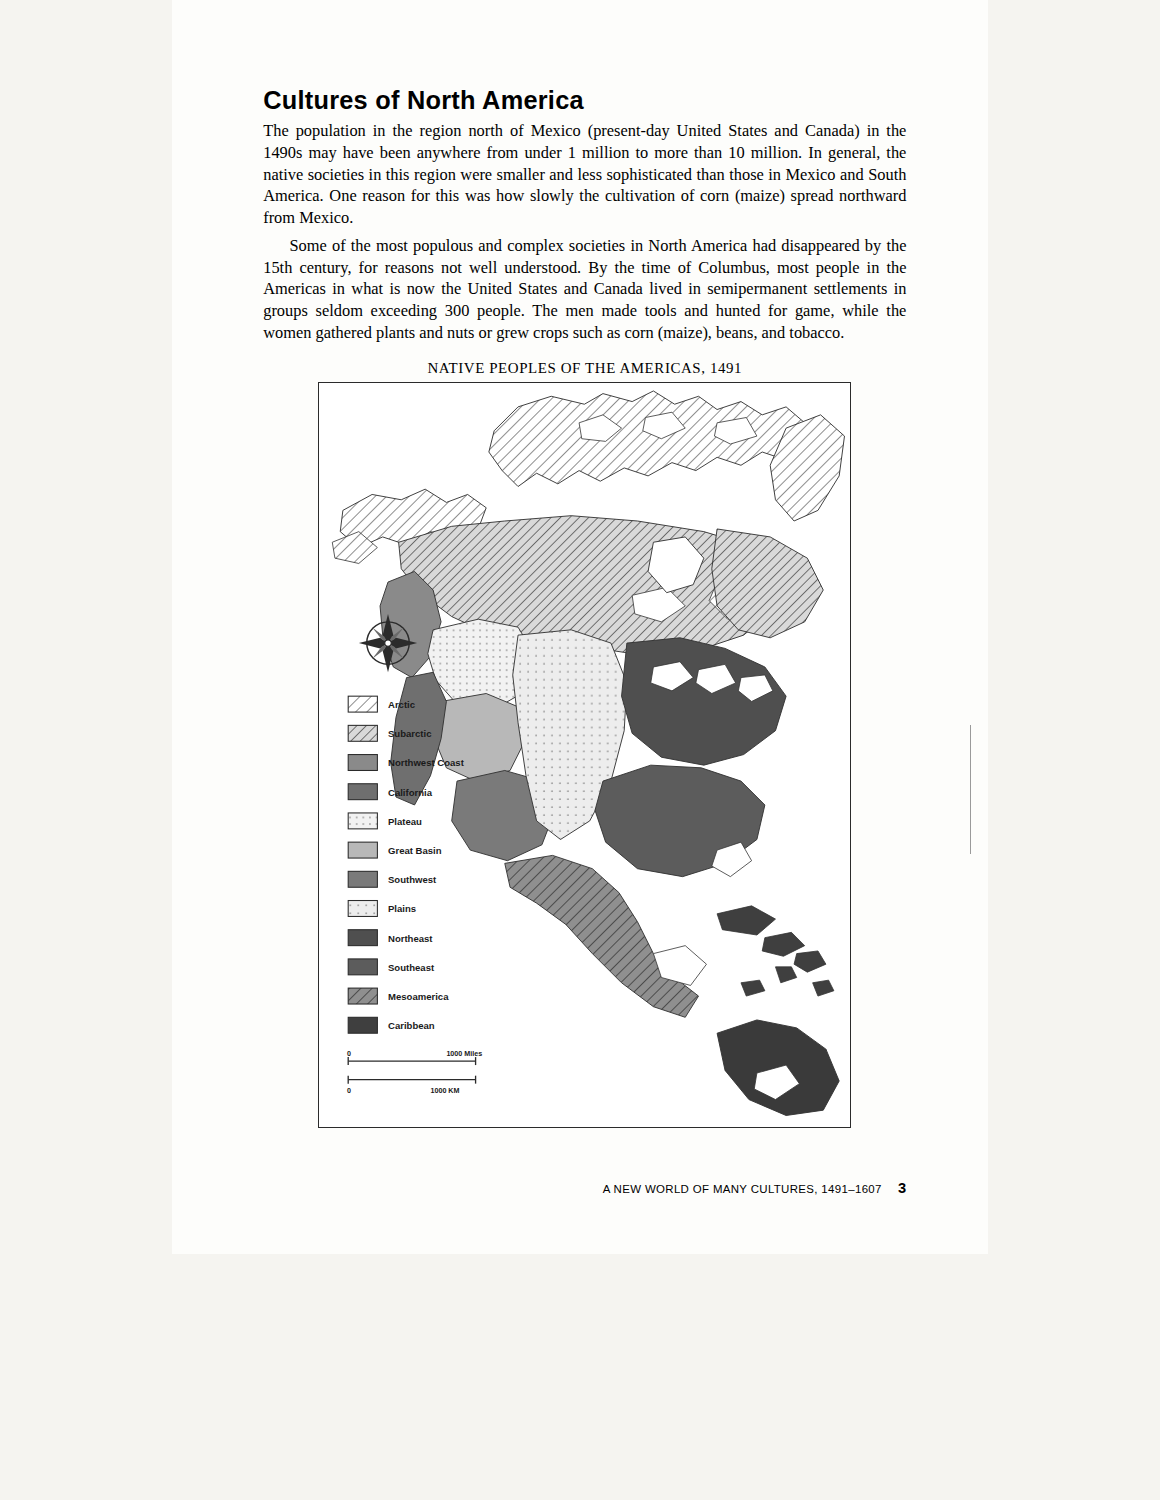Cultures of North America
The population in the region north of Mexico (present-day United States and Canada) in the 1490s may have been anywhere from under 1 million to more than 10 million. In general, the native societies in this region were smaller and less sophisticated than those in Mexico and South America. One reason for this was how slowly the cultivation of corn (maize) spread northward from Mexico.
Some of the most populous and complex societies in North America had disappeared by the 15th century, for reasons not well understood. By the time of Columbus, most people in the Americas in what is now the United States and Canada lived in semipermanent settlements in groups seldom exceeding 300 people. The men made tools and hunted for game, while the women gathered plants and nuts or grew crops such as corn (maize), beans, and tobacco.
NATIVE PEOPLES OF THE AMERICAS, 1491
Arctic Subarctic Northwest Coast California Plateau Great Basin Southwest Plains Northeast Southeast Mesoamerica Caribbean 0 1000 Miles 0 1000 KM
A NEW WORLD OF MANY CULTURES, 1491–16073